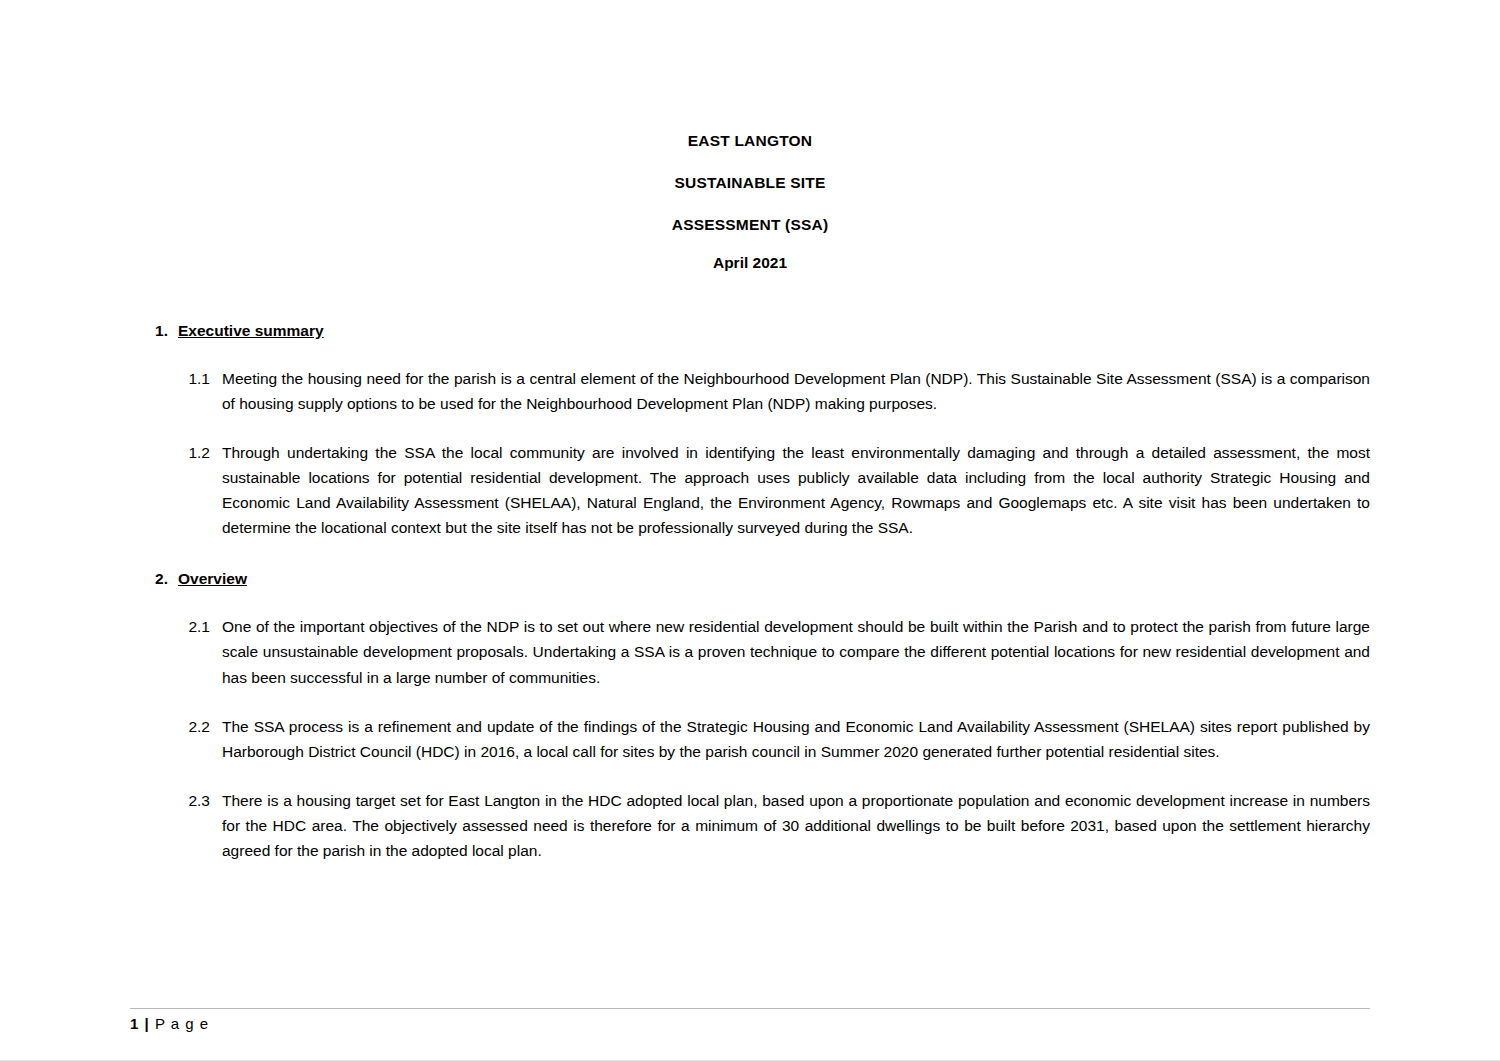EAST LANGTON SUSTAINABLE SITE ASSESSMENT (SSA)
April 2021
1.
Executive summary
1.1
Meeting the housing need for the parish is a central element of the Neighbourhood Development Plan (NDP). This Sustainable Site Assessment (SSA) is a comparison of housing supply options to be used for the Neighbourhood Development Plan (NDP) making purposes.
1.2
Through undertaking the SSA the local community are involved in identifying the least environmentally damaging and through a detailed assessment, the most sustainable locations for potential residential development. The approach uses publicly available data including from the local authority Strategic Housing and Economic Land Availability Assessment (SHELAA), Natural England, the Environment Agency, Rowmaps and Googlemaps etc. A site visit has been undertaken to determine the locational context but the site itself has not be professionally surveyed during the SSA.
2.
Overview
2.1
One of the important objectives of the NDP is to set out where new residential development should be built within the Parish and to protect the parish from future large scale unsustainable development proposals. Undertaking a SSA is a proven technique to compare the different potential locations for new residential development and has been successful in a large number of communities.
2.2
The SSA process is a refinement and update of the findings of the Strategic Housing and Economic Land Availability Assessment (SHELAA) sites report published by Harborough District Council (HDC) in 2016, a local call for sites by the parish council in Summer 2020 generated further potential residential sites.
2.3
There is a housing target set for East Langton in the HDC adopted local plan, based upon a proportionate population and economic development increase in numbers for the HDC area. The objectively assessed need is therefore for a minimum of 30 additional dwellings to be built before 2031, based upon the settlement hierarchy agreed for the parish in the adopted local plan.
1 | P a g e